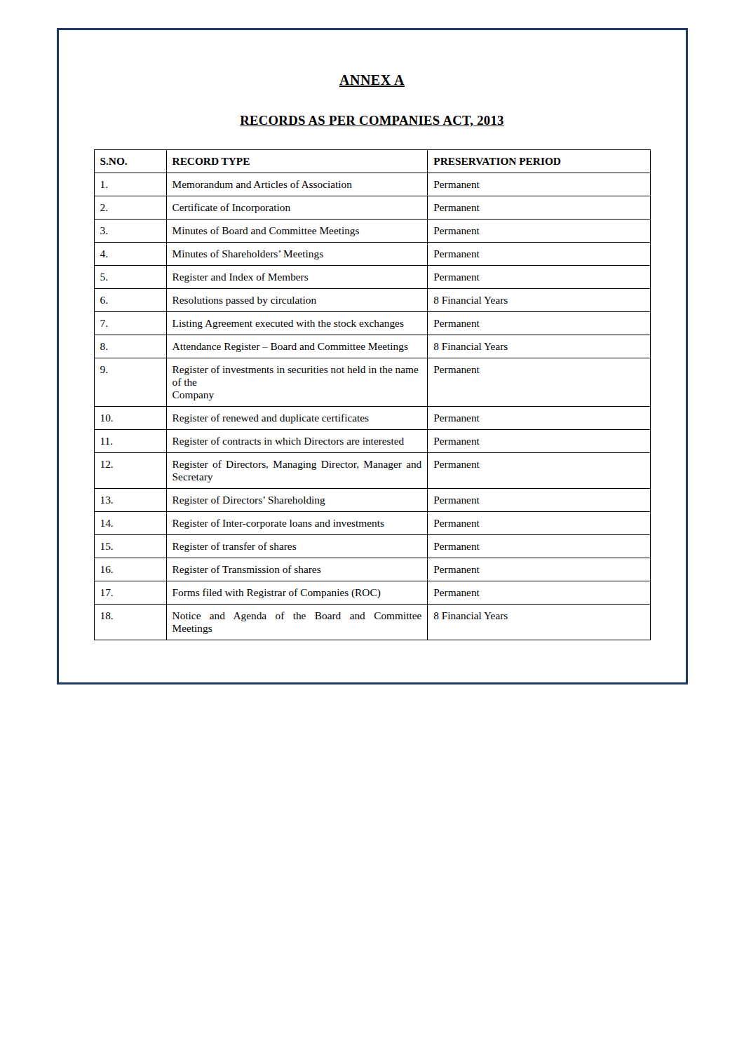ANNEX A
RECORDS AS PER COMPANIES ACT, 2013
| S.NO. | RECORD TYPE | PRESERVATION PERIOD |
| --- | --- | --- |
| 1. | Memorandum and Articles of Association | Permanent |
| 2. | Certificate of Incorporation | Permanent |
| 3. | Minutes of Board and Committee Meetings | Permanent |
| 4. | Minutes of Shareholders’ Meetings | Permanent |
| 5. | Register and Index of Members | Permanent |
| 6. | Resolutions passed by circulation | 8 Financial Years |
| 7. | Listing Agreement executed with the stock exchanges | Permanent |
| 8. | Attendance Register – Board and Committee Meetings | 8 Financial Years |
| 9. | Register of investments in securities not held in the name of the Company | Permanent |
| 10. | Register of renewed and duplicate certificates | Permanent |
| 11. | Register of contracts in which Directors are interested | Permanent |
| 12. | Register of Directors, Managing Director, Manager and Secretary | Permanent |
| 13. | Register of Directors’ Shareholding | Permanent |
| 14. | Register of Inter-corporate loans and investments | Permanent |
| 15. | Register of transfer of shares | Permanent |
| 16. | Register of Transmission of shares | Permanent |
| 17. | Forms filed with Registrar of Companies (ROC) | Permanent |
| 18. | Notice and Agenda of the Board and Committee Meetings | 8 Financial Years |